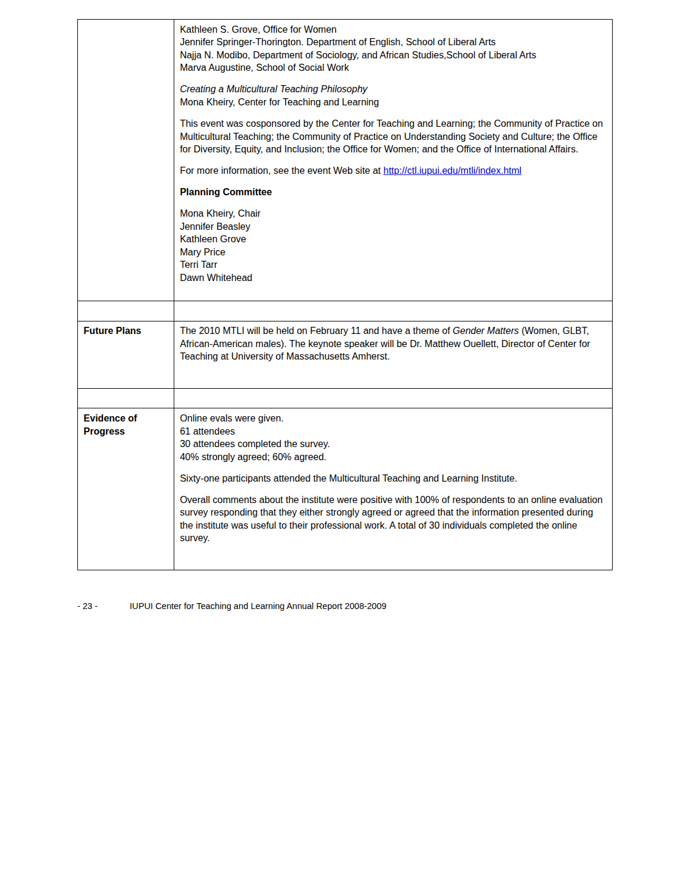| | Kathleen S. Grove, Office for Women Jennifer Springer-Thorington. Department of English, School of Liberal Arts Najja N. Modibo, Department of Sociology, and African Studies,School of Liberal Arts Marva Augustine, School of Social Work Creating a Multicultural Teaching Philosophy Mona Kheiry, Center for Teaching and Learning This event was cosponsored by the Center for Teaching and Learning; the Community of Practice on Multicultural Teaching; the Community of Practice on Understanding Society and Culture; the Office for Diversity, Equity, and Inclusion; the Office for Women; and the Office of International Affairs. For more information, see the event Web site at http://ctl.iupui.edu/mtli/index.html Planning Committee Mona Kheiry, Chair Jennifer Beasley Kathleen Grove Mary Price Terri Tarr Dawn Whitehead |
| Future Plans | The 2010 MTLI will be held on February 11 and have a theme of Gender Matters (Women, GLBT, African-American males). The keynote speaker will be Dr. Matthew Ouellett, Director of Center for Teaching at University of Massachusetts Amherst. |
| Evidence of Progress | Online evals were given. 61 attendees 30 attendees completed the survey. 40% strongly agreed; 60% agreed. Sixty-one participants attended the Multicultural Teaching and Learning Institute. Overall comments about the institute were positive with 100% of respondents to an online evaluation survey responding that they either strongly agreed or agreed that the information presented during the institute was useful to their professional work. A total of 30 individuals completed the online survey. |
- 23 -IUPUI Center for Teaching and Learning Annual Report 2008-2009